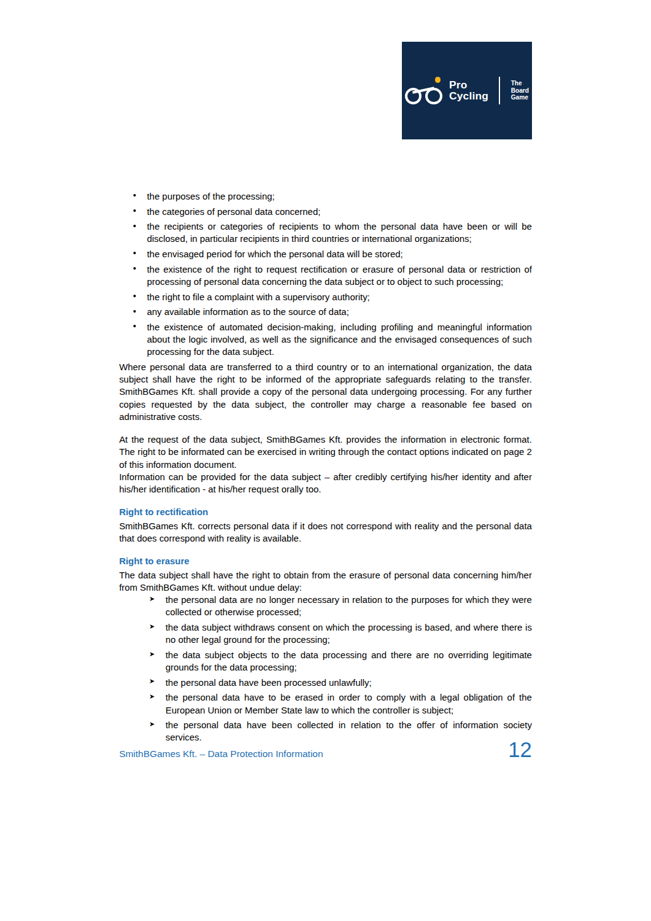Pro
Cycling
The
Board
Game
the purposes of the processing;
the categories of personal data concerned;
the recipients or categories of recipients to whom the personal data have been or will be disclosed, in particular recipients in third countries or international organizations;
the envisaged period for which the personal data will be stored;
the existence of the right to request rectification or erasure of personal data or restriction of processing of personal data concerning the data subject or to object to such processing;
the right to file a complaint with a supervisory authority;
any available information as to the source of data;
the existence of automated decision-making, including profiling and meaningful information about the logic involved, as well as the significance and the envisaged consequences of such processing for the data subject.
Where personal data are transferred to a third country or to an international organization, the data subject shall have the right to be informed of the appropriate safeguards relating to the transfer. SmithBGames Kft. shall provide a copy of the personal data undergoing processing. For any further copies requested by the data subject, the controller may charge a reasonable fee based on administrative costs.
At the request of the data subject, SmithBGames Kft. provides the information in electronic format. The right to be informated can be exercised in writing through the contact options indicated on page 2 of this information document.
Information can be provided for the data subject – after credibly certifying his/her identity and after his/her identification - at his/her request orally too.
Right to rectification
SmithBGames Kft. corrects personal data if it does not correspond with reality and the personal data that does correspond with reality is available.
Right to erasure
The data subject shall have the right to obtain from the erasure of personal data concerning him/her from SmithBGames Kft. without undue delay:
the personal data are no longer necessary in relation to the purposes for which they were collected or otherwise processed;
the data subject withdraws consent on which the processing is based, and where there is no other legal ground for the processing;
the data subject objects to the data processing and there are no overriding legitimate grounds for the data processing;
the personal data have been processed unlawfully;
the personal data have to be erased in order to comply with a legal obligation of the European Union or Member State law to which the controller is subject;
the personal data have been collected in relation to the offer of information society services.
SmithBGames Kft. – Data Protection Information
12